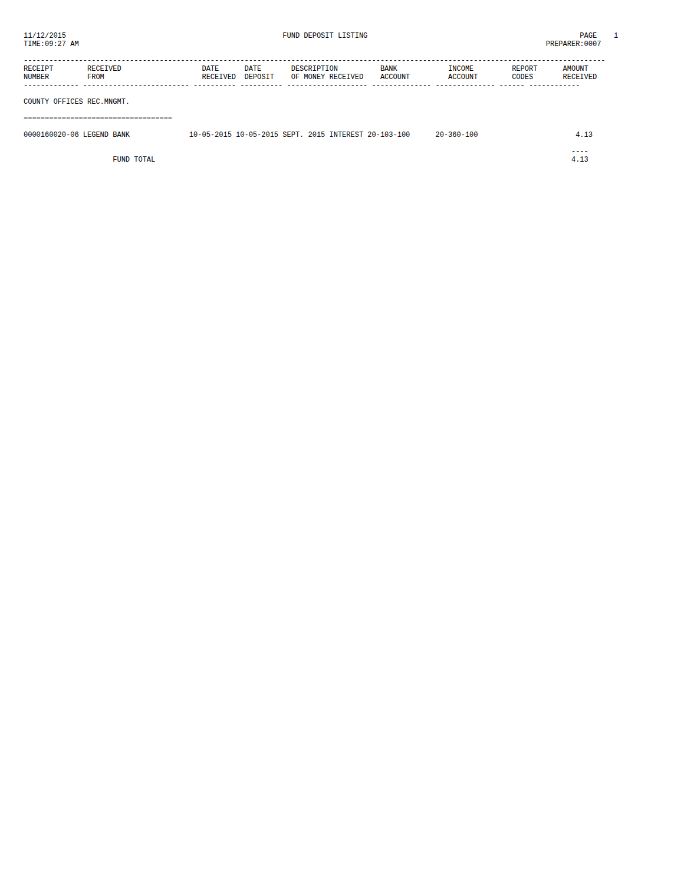11/12/2015 FUND DEPOSIT LISTING PAGE 1 TIME:09:27 AM PREPARER:0007 ----------------------------------------------------------------------------------------------------------------------------------------- RECEIPT RECEIVED DATE DATE DESCRIPTION BANK INCOME REPORT AMOUNT NUMBER FROM RECEIVED DEPOSIT OF MONEY RECEIVED ACCOUNT ACCOUNT CODES RECEIVED ------------- ------------------------- ---------- ---------- ------------------- -------------- -------------- ------ ------------ COUNTY OFFICES REC.MNGMT. =================================== 0000160020-06 LEGEND BANK 10-05-2015 10-05-2015 SEPT. 2015 INTEREST 20-103-100 20-360-100 4.13 ---- FUND TOTAL 4.13